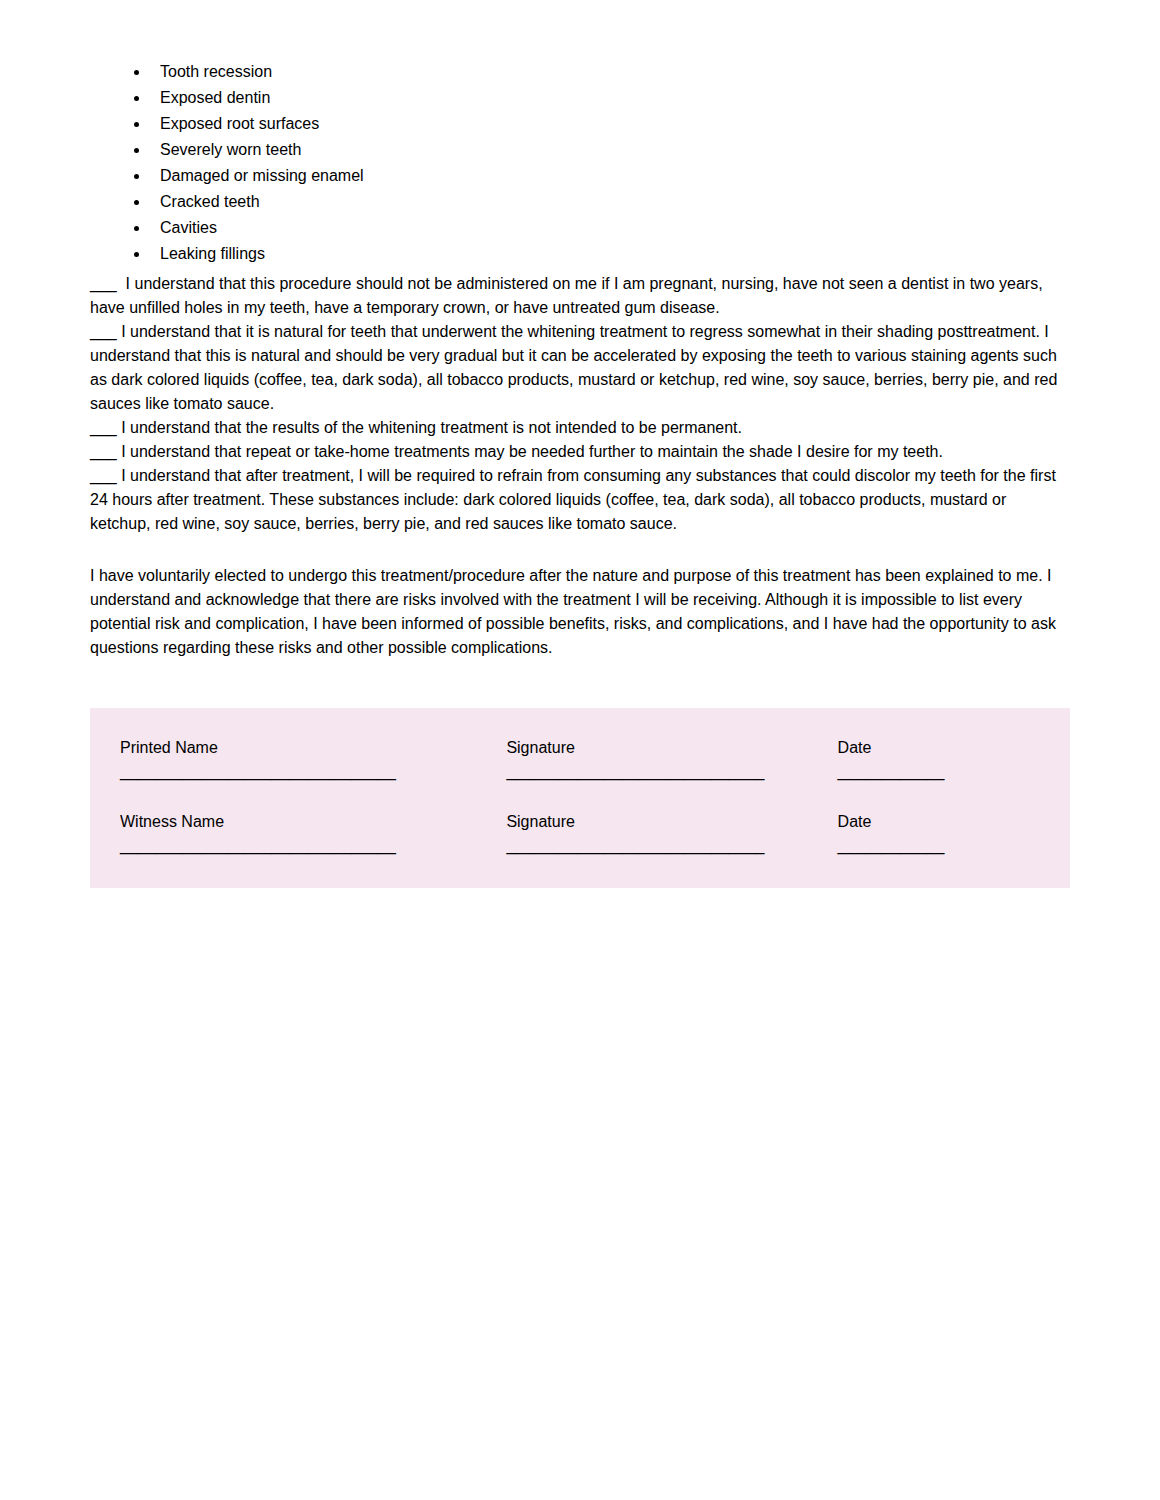Tooth recession
Exposed dentin
Exposed root surfaces
Severely worn teeth
Damaged or missing enamel
Cracked teeth
Cavities
Leaking fillings
___ I understand that this procedure should not be administered on me if I am pregnant, nursing, have not seen a dentist in two years, have unfilled holes in my teeth, have a temporary crown, or have untreated gum disease.
___ I understand that it is natural for teeth that underwent the whitening treatment to regress somewhat in their shading posttreatment. I understand that this is natural and should be very gradual but it can be accelerated by exposing the teeth to various staining agents such as dark colored liquids (coffee, tea, dark soda), all tobacco products, mustard or ketchup, red wine, soy sauce, berries, berry pie, and red sauces like tomato sauce.
___ I understand that the results of the whitening treatment is not intended to be permanent.
___ I understand that repeat or take-home treatments may be needed further to maintain the shade I desire for my teeth.
___ I understand that after treatment, I will be required to refrain from consuming any substances that could discolor my teeth for the first 24 hours after treatment. These substances include: dark colored liquids (coffee, tea, dark soda), all tobacco products, mustard or ketchup, red wine, soy sauce, berries, berry pie, and red sauces like tomato sauce.
I have voluntarily elected to undergo this treatment/procedure after the nature and purpose of this treatment has been explained to me. I understand and acknowledge that there are risks involved with the treatment I will be receiving. Although it is impossible to list every potential risk and complication, I have been informed of possible benefits, risks, and complications, and I have had the opportunity to ask questions regarding these risks and other possible complications.
| Printed Name | Signature | Date |
| _______________________________ | _____________________________ | ____________ |
| Witness Name | Signature | Date |
| _______________________________ | _____________________________ | ____________ |